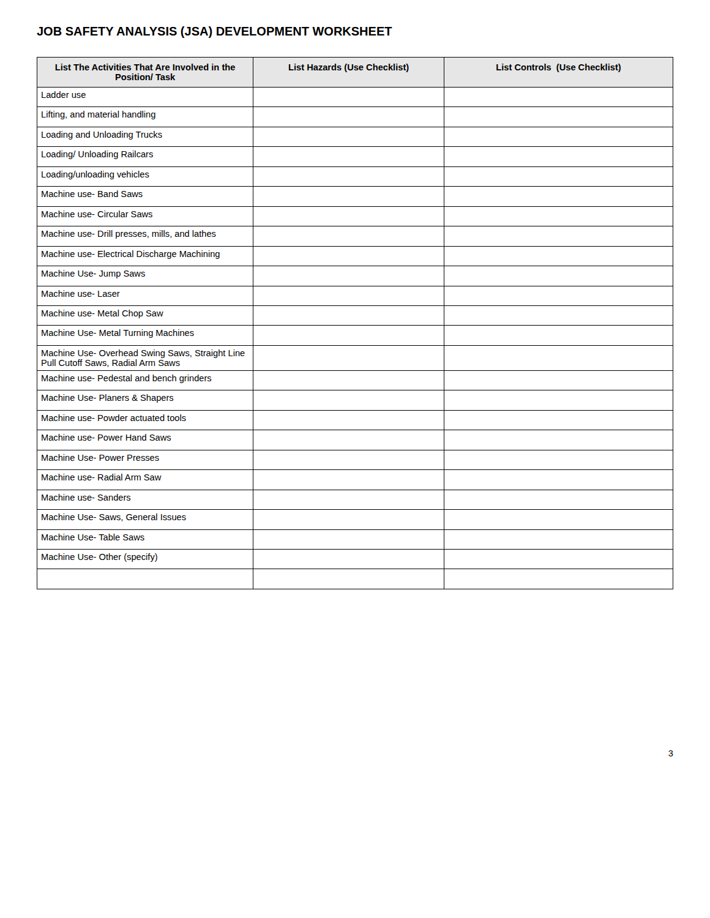JOB SAFETY ANALYSIS (JSA) DEVELOPMENT WORKSHEET
| List The Activities That Are Involved in the Position/ Task | List Hazards (Use Checklist) | List Controls (Use Checklist) |
| --- | --- | --- |
| Ladder use | | |
| Lifting, and material handling | | |
| Loading and Unloading Trucks | | |
| Loading/ Unloading Railcars | | |
| Loading/unloading vehicles | | |
| Machine use- Band Saws | | |
| Machine use- Circular Saws | | |
| Machine use- Drill presses, mills, and lathes | | |
| Machine use- Electrical Discharge Machining | | |
| Machine Use- Jump Saws | | |
| Machine use- Laser | | |
| Machine use- Metal Chop Saw | | |
| Machine Use- Metal Turning Machines | | |
| Machine Use- Overhead Swing Saws, Straight Line Pull Cutoff Saws, Radial Arm Saws | | |
| Machine use- Pedestal and bench grinders | | |
| Machine Use- Planers & Shapers | | |
| Machine use- Powder actuated tools | | |
| Machine use- Power Hand Saws | | |
| Machine Use- Power Presses | | |
| Machine use- Radial Arm Saw | | |
| Machine use- Sanders | | |
| Machine Use- Saws, General Issues | | |
| Machine Use- Table Saws | | |
| Machine Use- Other (specify) | | |
3